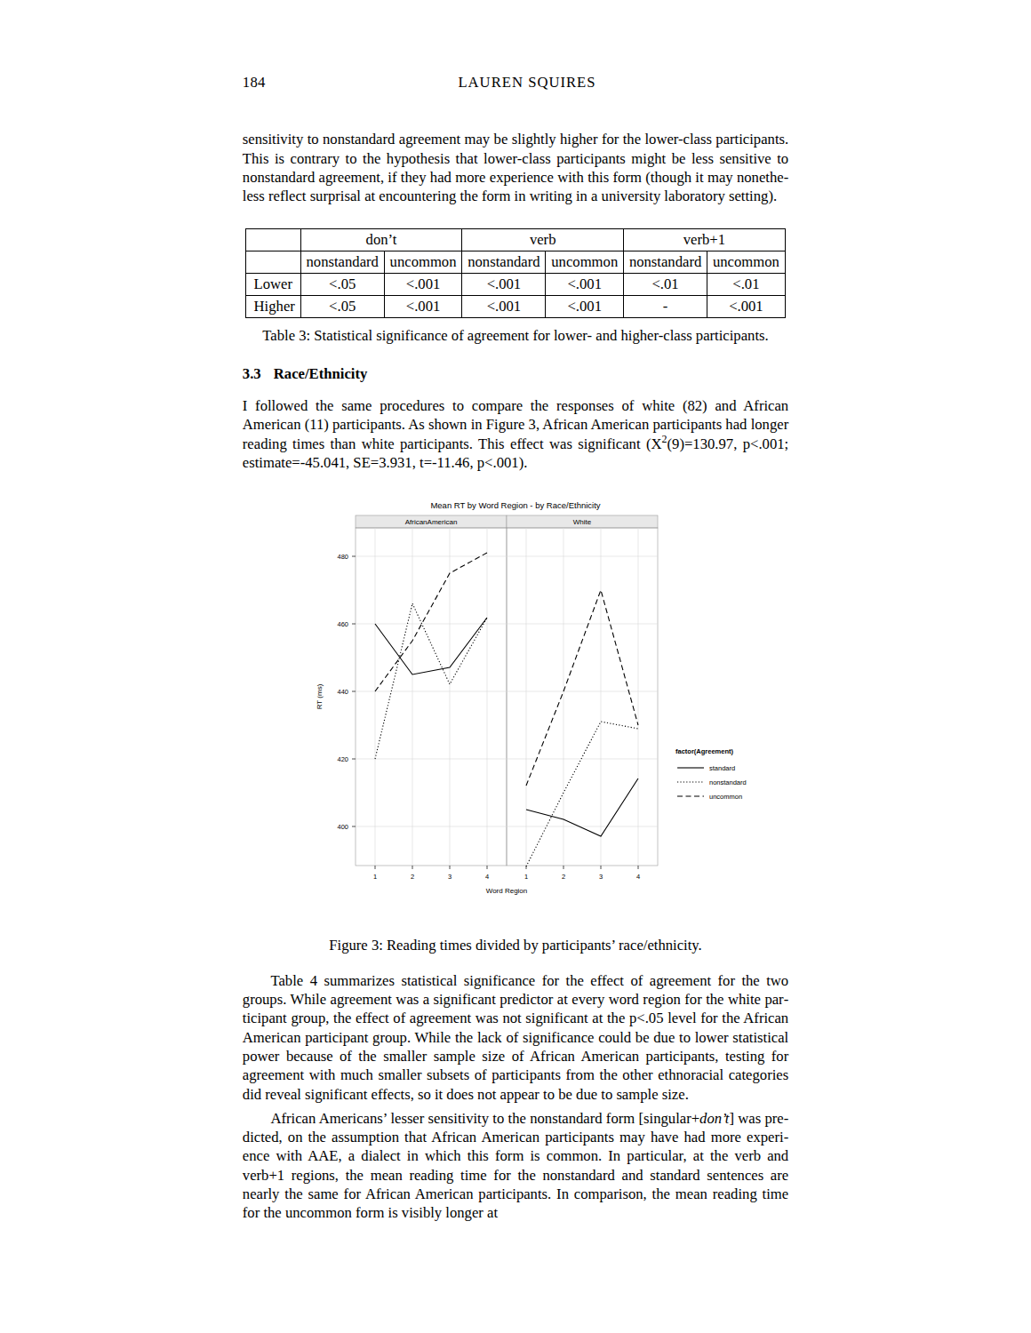184 LAUREN SQUIRES
sensitivity to nonstandard agreement may be slightly higher for the lower-class participants. This is contrary to the hypothesis that lower-class participants might be less sensitive to nonstandard agreement, if they had more experience with this form (though it may nonetheless reflect surprisal at encountering the form in writing in a university laboratory setting).
| | don’t | verb | verb+1 |
| | nonstandard | uncommon | nonstandard | uncommon | nonstandard | uncommon |
| Lower | <.05 | <.001 | <.001 | <.001 | <.01 | <.01 |
| Higher | <.05 | <.001 | <.001 | <.001 | - | <.001 |
Table 3: Statistical significance of agreement for lower- and higher-class participants.
3.3 Race/Ethnicity
I followed the same procedures to compare the responses of white (82) and African American (11) participants. As shown in Figure 3, African American participants had longer reading times than white participants. This effect was significant (X2(9)=130.97, p<.001; estimate=-45.041, SE=3.931, t=-11.46, p<.001).
Mean RT by Word Region - by Race/Ethnicity AfricanAmerican White 480 460 440 420 400 RT (ms) 1 2 3 4 1 2 3 4 Word Region factor(Agreement) standard nonstandard uncommon
Figure 3: Reading times divided by participants’ race/ethnicity.
Table 4 summarizes statistical significance for the effect of agreement for the two groups. While agreement was a significant predictor at every word region for the white participant group, the effect of agreement was not significant at the p<.05 level for the African American participant group. While the lack of significance could be due to lower statistical power because of the smaller sample size of African American participants, testing for agreement with much smaller subsets of participants from the other ethnoracial categories did reveal significant effects, so it does not appear to be due to sample size.
African Americans’ lesser sensitivity to the nonstandard form [singular+don’t] was predicted, on the assumption that African American participants may have had more experience with AAE, a dialect in which this form is common. In particular, at the verb and verb+1 regions, the mean reading time for the nonstandard and standard sentences are nearly the same for African American participants. In comparison, the mean reading time for the uncommon form is visibly longer at